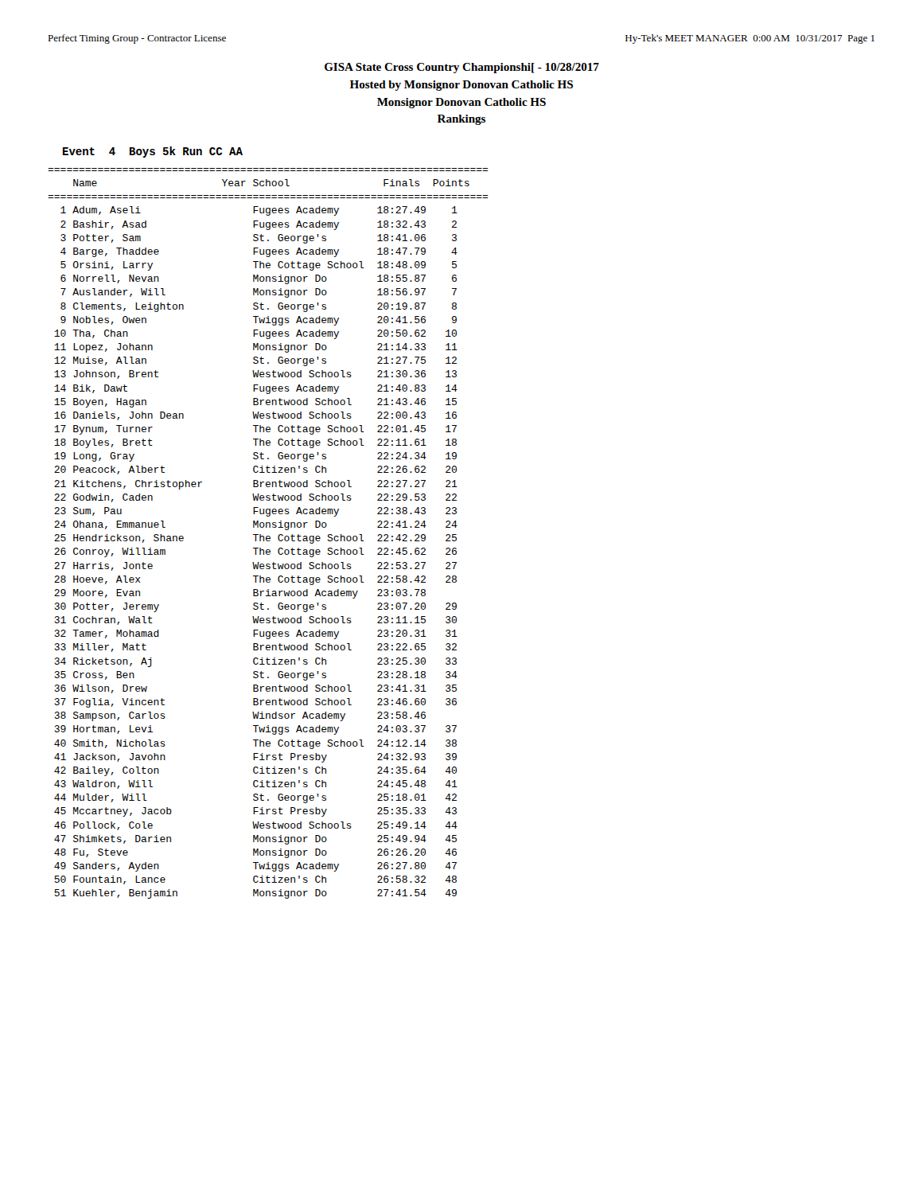Perfect Timing Group - Contractor License Hy-Tek's MEET MANAGER 0:00 AM 10/31/2017 Page 1
GISA State Cross Country Championshi[ - 10/28/2017
Hosted by Monsignor Donovan Catholic HS
Monsignor Donovan Catholic HS
Rankings
Event 4 Boys 5k Run CC AA
=======================================================================
    Name                    Year School               Finals  Points
=======================================================================
  1 Adum, Aseli                  Fugees Academy      18:27.49    1
  2 Bashir, Asad                 Fugees Academy      18:32.43    2
  3 Potter, Sam                  St. George's        18:41.06    3
  4 Barge, Thaddee               Fugees Academy      18:47.79    4
  5 Orsini, Larry                The Cottage School  18:48.09    5
  6 Norrell, Nevan               Monsignor Do        18:55.87    6
  7 Auslander, Will              Monsignor Do        18:56.97    7
  8 Clements, Leighton           St. George's        20:19.87    8
  9 Nobles, Owen                 Twiggs Academy      20:41.56    9
 10 Tha, Chan                    Fugees Academy      20:50.62   10
 11 Lopez, Johann                Monsignor Do        21:14.33   11
 12 Muise, Allan                 St. George's        21:27.75   12
 13 Johnson, Brent               Westwood Schools    21:30.36   13
 14 Bik, Dawt                    Fugees Academy      21:40.83   14
 15 Boyen, Hagan                 Brentwood School    21:43.46   15
 16 Daniels, John Dean           Westwood Schools    22:00.43   16
 17 Bynum, Turner                The Cottage School  22:01.45   17
 18 Boyles, Brett                The Cottage School  22:11.61   18
 19 Long, Gray                   St. George's        22:24.34   19
 20 Peacock, Albert              Citizen's Ch        22:26.62   20
 21 Kitchens, Christopher        Brentwood School    22:27.27   21
 22 Godwin, Caden                Westwood Schools    22:29.53   22
 23 Sum, Pau                     Fugees Academy      22:38.43   23
 24 Ohana, Emmanuel              Monsignor Do        22:41.24   24
 25 Hendrickson, Shane           The Cottage School  22:42.29   25
 26 Conroy, William              The Cottage School  22:45.62   26
 27 Harris, Jonte                Westwood Schools    22:53.27   27
 28 Hoeve, Alex                  The Cottage School  22:58.42   28
 29 Moore, Evan                  Briarwood Academy   23:03.78
 30 Potter, Jeremy               St. George's        23:07.20   29
 31 Cochran, Walt                Westwood Schools    23:11.15   30
 32 Tamer, Mohamad               Fugees Academy      23:20.31   31
 33 Miller, Matt                 Brentwood School    23:22.65   32
 34 Ricketson, Aj                Citizen's Ch        23:25.30   33
 35 Cross, Ben                   St. George's        23:28.18   34
 36 Wilson, Drew                 Brentwood School    23:41.31   35
 37 Foglia, Vincent              Brentwood School    23:46.60   36
 38 Sampson, Carlos              Windsor Academy     23:58.46
 39 Hortman, Levi                Twiggs Academy      24:03.37   37
 40 Smith, Nicholas              The Cottage School  24:12.14   38
 41 Jackson, Javohn              First Presby        24:32.93   39
 42 Bailey, Colton               Citizen's Ch        24:35.64   40
 43 Waldron, Will                Citizen's Ch        24:45.48   41
 44 Mulder, Will                 St. George's        25:18.01   42
 45 Mccartney, Jacob             First Presby        25:35.33   43
 46 Pollock, Cole                Westwood Schools    25:49.14   44
 47 Shimkets, Darien             Monsignor Do        25:49.94   45
 48 Fu, Steve                    Monsignor Do        26:26.20   46
 49 Sanders, Ayden               Twiggs Academy      26:27.80   47
 50 Fountain, Lance              Citizen's Ch        26:58.32   48
 51 Kuehler, Benjamin            Monsignor Do        27:41.54   49